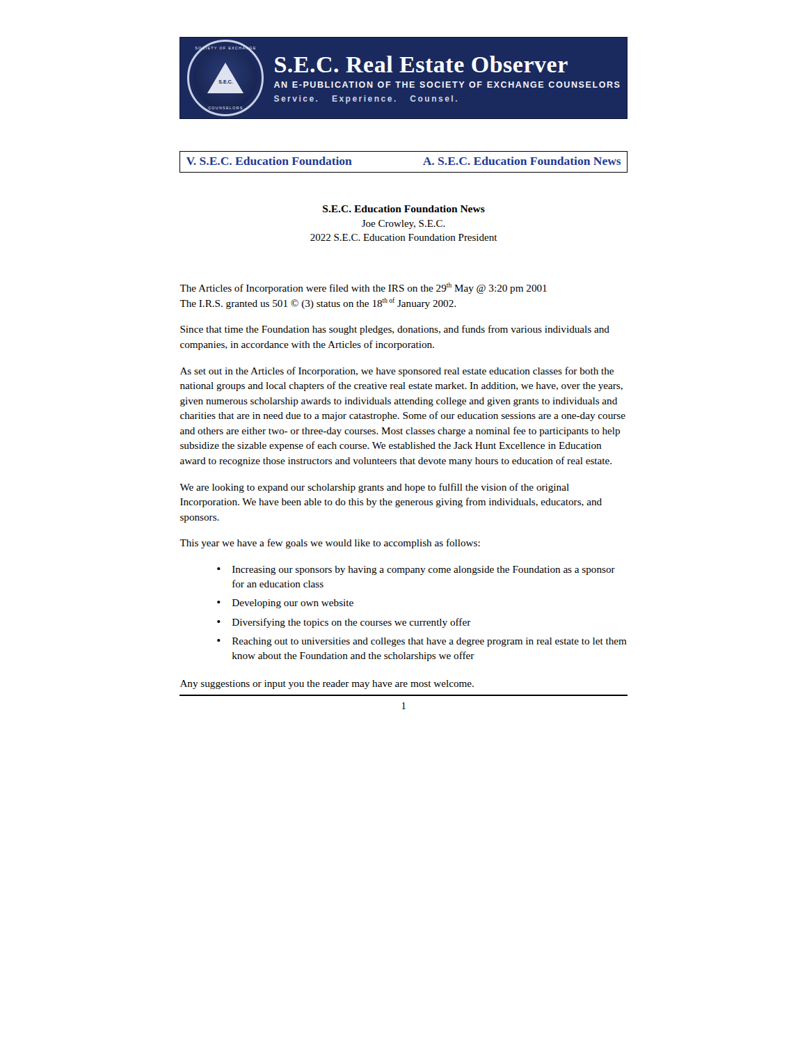Society of Exchange
Counselors
S.E.C. Real Estate Observer
An e‑publication of the Society of Exchange Counselors
Service. Experience. Counsel.
V. S.E.C. Education Foundation
A. S.E.C. Education Foundation News
S.E.C. Education Foundation News
Joe Crowley, S.E.C.
2022 S.E.C. Education Foundation President
The Articles of Incorporation were filed with the IRS on the 29th May @ 3:20 pm 2001
The I.R.S. granted us 501 © (3) status on the 18th of January 2002.
Since that time the Foundation has sought pledges, donations, and funds from various individuals and companies, in accordance with the Articles of incorporation.
As set out in the Articles of Incorporation, we have sponsored real estate education classes for both the national groups and local chapters of the creative real estate market. In addition, we have, over the years, given numerous scholarship awards to individuals attending college and given grants to individuals and charities that are in need due to a major catastrophe. Some of our education sessions are a one-day course and others are either two- or three-day courses. Most classes charge a nominal fee to participants to help subsidize the sizable expense of each course. We established the Jack Hunt Excellence in Education award to recognize those instructors and volunteers that devote many hours to education of real estate.
We are looking to expand our scholarship grants and hope to fulfill the vision of the original Incorporation. We have been able to do this by the generous giving from individuals, educators, and sponsors.
This year we have a few goals we would like to accomplish as follows:
Increasing our sponsors by having a company come alongside the Foundation as a sponsor for an education class
Developing our own website
Diversifying the topics on the courses we currently offer
Reaching out to universities and colleges that have a degree program in real estate to let them know about the Foundation and the scholarships we offer
Any suggestions or input you the reader may have are most welcome.
1